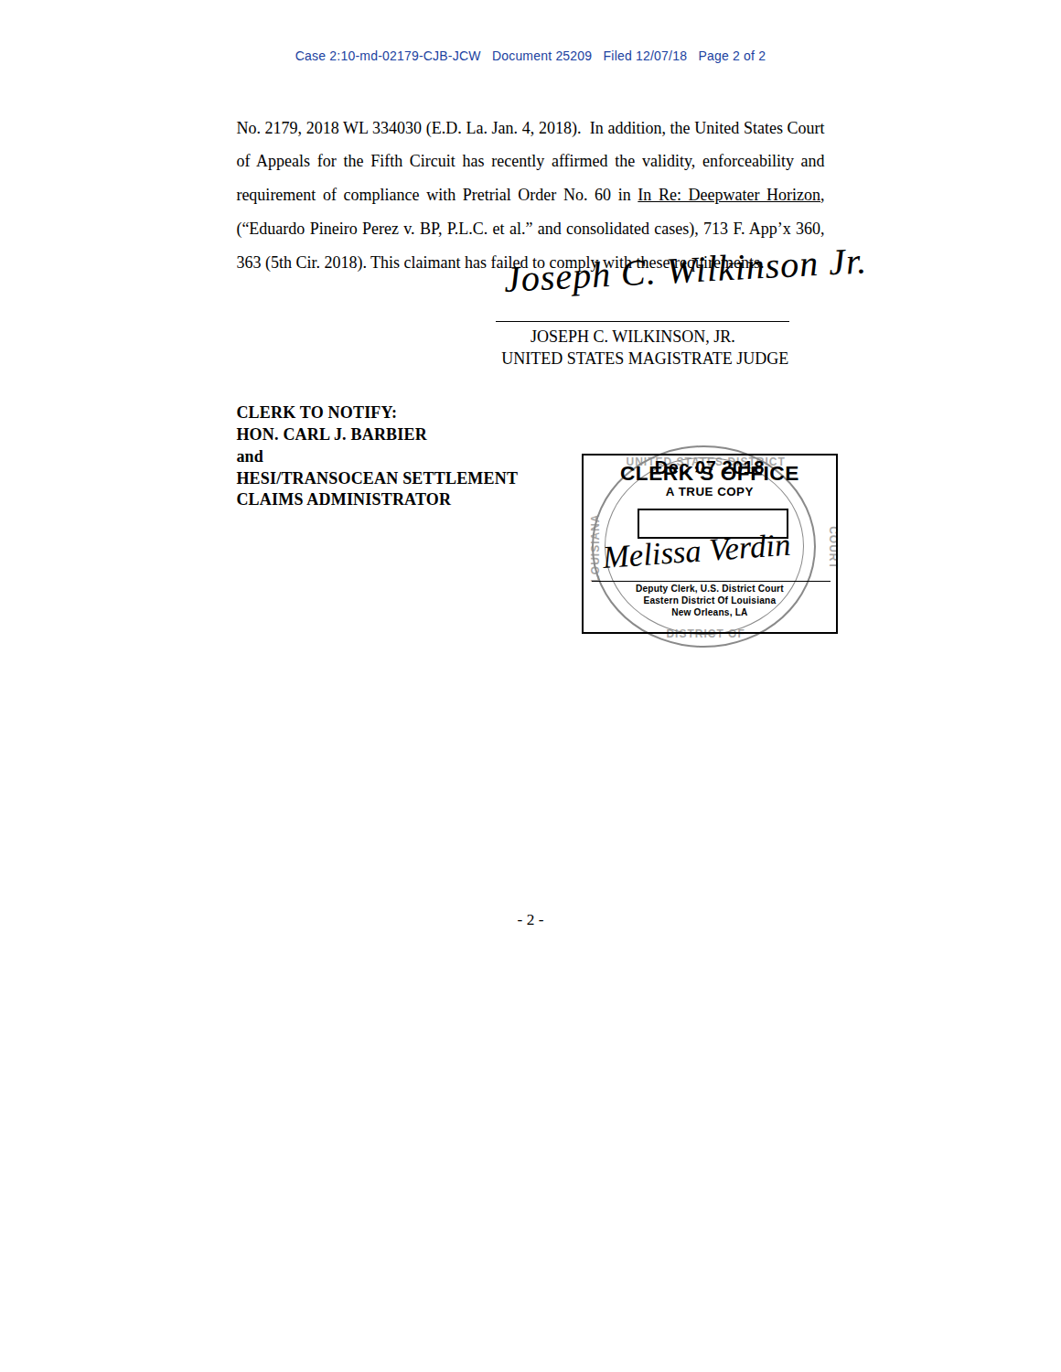Case 2:10-md-02179-CJB-JCW Document 25209 Filed 12/07/18 Page 2 of 2
No. 2179, 2018 WL 334030 (E.D. La. Jan. 4, 2018). In addition, the United States Court of Appeals for the Fifth Circuit has recently affirmed the validity, enforceability and requirement of compliance with Pretrial Order No. 60 in In Re: Deepwater Horizon, (“Eduardo Pineiro Perez v. BP, P.L.C. et al.” and consolidated cases), 713 F. App’x 360, 363 (5th Cir. 2018). This claimant has failed to comply with these requirements.
Joseph C. Wilkinson Jr.
JOSEPH C. WILKINSON, JR.
UNITED STATES MAGISTRATE JUDGE
CLERK TO NOTIFY:
HON. CARL J. BARBIER
and
HESI/TRANSOCEAN SETTLEMENT
CLAIMS ADMINISTRATOR
UNITED STATES DISTRICT COURT DISTRICT OF LOUISIANA
CLERK’S OFFICE
A TRUE COPY
Dec 07 2018
Melissa Verdin
Deputy Clerk, U.S. District Court
Eastern District Of Louisiana
New Orleans, LA
- 2 -